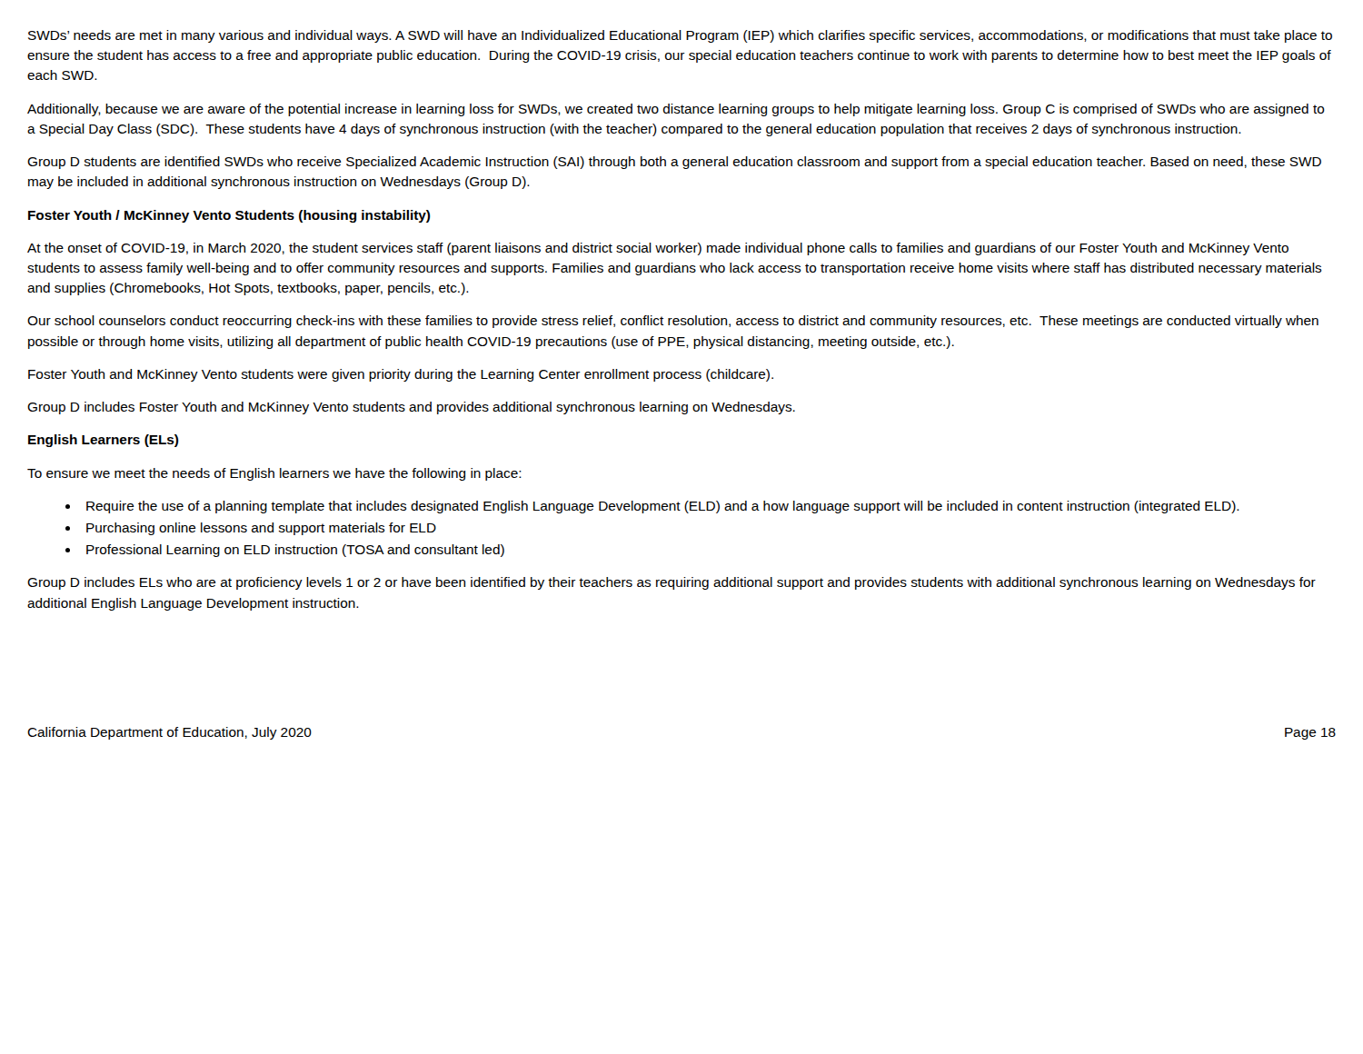SWDs’ needs are met in many various and individual ways. A SWD will have an Individualized Educational Program (IEP) which clarifies specific services, accommodations, or modifications that must take place to ensure the student has access to a free and appropriate public education. During the COVID-19 crisis, our special education teachers continue to work with parents to determine how to best meet the IEP goals of each SWD.
Additionally, because we are aware of the potential increase in learning loss for SWDs, we created two distance learning groups to help mitigate learning loss. Group C is comprised of SWDs who are assigned to a Special Day Class (SDC). These students have 4 days of synchronous instruction (with the teacher) compared to the general education population that receives 2 days of synchronous instruction.
Group D students are identified SWDs who receive Specialized Academic Instruction (SAI) through both a general education classroom and support from a special education teacher. Based on need, these SWD may be included in additional synchronous instruction on Wednesdays (Group D).
Foster Youth / McKinney Vento Students (housing instability)
At the onset of COVID-19, in March 2020, the student services staff (parent liaisons and district social worker) made individual phone calls to families and guardians of our Foster Youth and McKinney Vento students to assess family well-being and to offer community resources and supports. Families and guardians who lack access to transportation receive home visits where staff has distributed necessary materials and supplies (Chromebooks, Hot Spots, textbooks, paper, pencils, etc.).
Our school counselors conduct reoccurring check-ins with these families to provide stress relief, conflict resolution, access to district and community resources, etc. These meetings are conducted virtually when possible or through home visits, utilizing all department of public health COVID-19 precautions (use of PPE, physical distancing, meeting outside, etc.).
Foster Youth and McKinney Vento students were given priority during the Learning Center enrollment process (childcare).
Group D includes Foster Youth and McKinney Vento students and provides additional synchronous learning on Wednesdays.
English Learners (ELs)
To ensure we meet the needs of English learners we have the following in place:
Require the use of a planning template that includes designated English Language Development (ELD) and a how language support will be included in content instruction (integrated ELD).
Purchasing online lessons and support materials for ELD
Professional Learning on ELD instruction (TOSA and consultant led)
Group D includes ELs who are at proficiency levels 1 or 2 or have been identified by their teachers as requiring additional support and provides students with additional synchronous learning on Wednesdays for additional English Language Development instruction.
California Department of Education, July 2020
Page 18